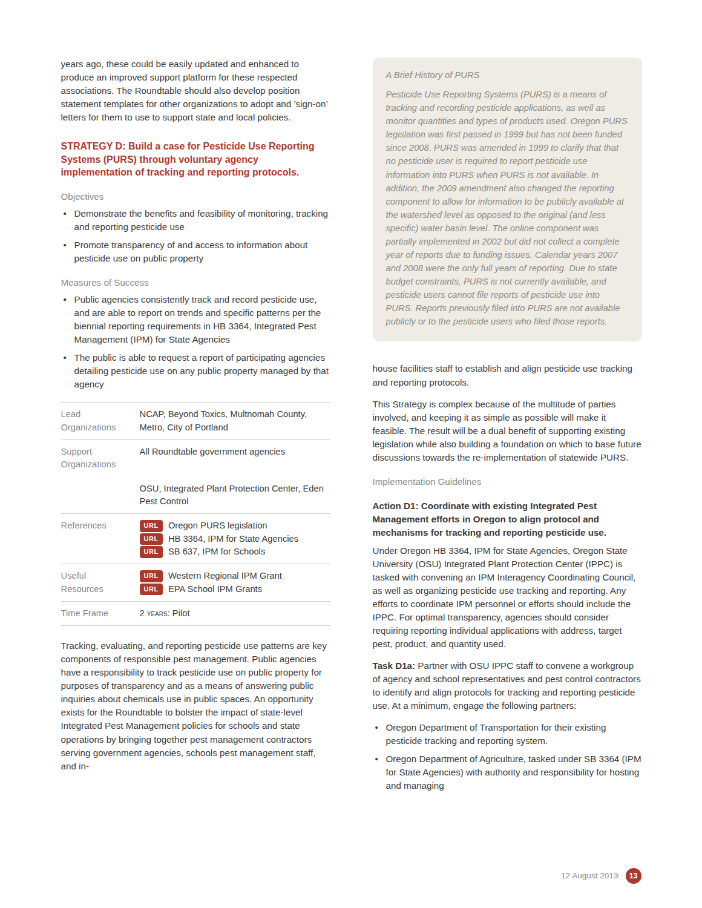years ago, these could be easily updated and enhanced to produce an improved support platform for these respected associations. The Roundtable should also develop position statement templates for other organizations to adopt and ’sign-on’ letters for them to use to support state and local policies.
STRATEGY D: Build a case for Pesticide Use Reporting Systems (PURS) through voluntary agency implementation of tracking and reporting protocols.
Objectives
Demonstrate the benefits and feasibility of monitoring, tracking and reporting pesticide use
Promote transparency of and access to information about pesticide use on public property
Measures of Success
Public agencies consistently track and record pesticide use, and are able to report on trends and specific patterns per the biennial reporting requirements in HB 3364, Integrated Pest Management (IPM) for State Agencies
The public is able to request a report of participating agencies detailing pesticide use on any public property managed by that agency
| Lead Organizations | NCAP, Beyond Toxics, Multnomah County, Metro, City of Portland |
| Support Organizations | All Roundtable government agencies |
| | OSU, Integrated Plant Protection Center, Eden Pest Control |
| References | URL Oregon PURS legislation URL HB 3364, IPM for State Agencies URL SB 637, IPM for Schools |
| Useful Resources | URL Western Regional IPM Grant URL EPA School IPM Grants |
| Time Frame | 2 YEARS : Pilot |
Tracking, evaluating, and reporting pesticide use patterns are key components of responsible pest management. Public agencies have a responsibility to track pesticide use on public property for purposes of transparency and as a means of answering public inquiries about chemicals use in public spaces. An opportunity exists for the Roundtable to bolster the impact of state-level Integrated Pest Management policies for schools and state operations by bringing together pest management contractors serving government agencies, schools pest management staff, and in-
A Brief History of PURS
Pesticide Use Reporting Systems (PURS) is a means of tracking and recording pesticide applications, as well as monitor quantities and types of products used. Oregon PURS legislation was first passed in 1999 but has not been funded since 2008. PURS was amended in 1999 to clarify that that no pesticide user is required to report pesticide use information into PURS when PURS is not available. In addition, the 2009 amendment also changed the reporting component to allow for information to be publicly available at the watershed level as opposed to the original (and less specific) water basin level. The online component was partially implemented in 2002 but did not collect a complete year of reports due to funding issues. Calendar years 2007 and 2008 were the only full years of reporting. Due to state budget constraints, PURS is not currently available, and pesticide users cannot file reports of pesticide use into PURS. Reports previously filed into PURS are not available publicly or to the pesticide users who filed those reports.
house facilities staff to establish and align pesticide use tracking and reporting protocols.
This Strategy is complex because of the multitude of parties involved, and keeping it as simple as possible will make it feasible. The result will be a dual benefit of supporting existing legislation while also building a foundation on which to base future discussions towards the re-implementation of statewide PURS.
Implementation Guidelines
Action D1: Coordinate with existing Integrated Pest Management efforts in Oregon to align protocol and mechanisms for tracking and reporting pesticide use.
Under Oregon HB 3364, IPM for State Agencies, Oregon State University (OSU) Integrated Plant Protection Center (IPPC) is tasked with convening an IPM Interagency Coordinating Council, as well as organizing pesticide use tracking and reporting. Any efforts to coordinate IPM personnel or efforts should include the IPPC. For optimal transparency, agencies should consider requiring reporting individual applications with address, target pest, product, and quantity used.
Task D1a: Partner with OSU IPPC staff to convene a workgroup of agency and school representatives and pest control contractors to identify and align protocols for tracking and reporting pesticide use. At a minimum, engage the following partners:
Oregon Department of Transportation for their existing pesticide tracking and reporting system.
Oregon Department of Agriculture, tasked under SB 3364 (IPM for State Agencies) with authority and responsibility for hosting and managing
12 August 2013 13